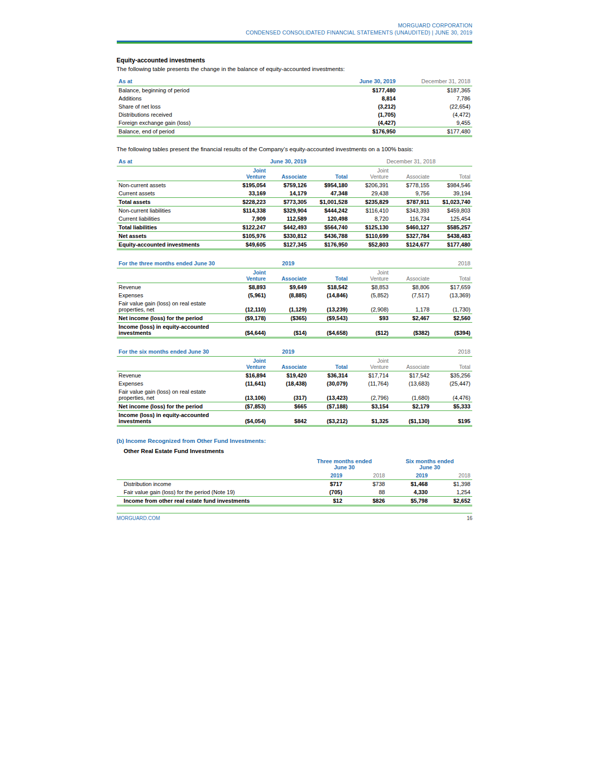MORGUARD CORPORATION
CONDENSED CONSOLIDATED FINANCIAL STATEMENTS (UNAUDITED) | JUNE 30, 2019
Equity-accounted investments
The following table presents the change in the balance of equity-accounted investments:
| As at | June 30, 2019 | December 31, 2018 |
| --- | --- | --- |
| Balance, beginning of period | $177,480 | $187,365 |
| Additions | 8,814 | 7,786 |
| Share of net loss | (3,212) | (22,654) |
| Distributions received | (1,705) | (4,472) |
| Foreign exchange gain (loss) | (4,427) | 9,455 |
| Balance, end of period | $176,950 | $177,480 |
The following tables present the financial results of the Company’s equity-accounted investments on a 100% basis:
| As at | June 30, 2019 | December 31, 2018 |
| --- | --- | --- |
| | Joint Venture | Associate | Total | Joint Venture | Associate | Total |
| Non-current assets | $195,054 | $759,126 | $954,180 | $206,391 | $778,155 | $984,546 |
| Current assets | 33,169 | 14,179 | 47,348 | 29,438 | 9,756 | 39,194 |
| Total assets | $228,223 | $773,305 | $1,001,528 | $235,829 | $787,911 | $1,023,740 |
| Non-current liabilities | $114,338 | $329,904 | $444,242 | $116,410 | $343,393 | $459,803 |
| Current liabilities | 7,909 | 112,589 | 120,498 | 8,720 | 116,734 | 125,454 |
| Total liabilities | $122,247 | $442,493 | $564,740 | $125,130 | $460,127 | $585,257 |
| Net assets | $105,976 | $330,812 | $436,788 | $110,699 | $327,784 | $438,483 |
| Equity-accounted investments | $49,605 | $127,345 | $176,950 | $52,803 | $124,677 | $177,480 |
| For the three months ended June 30 | 2019 | 2018 |
| --- | --- | --- |
| | Joint Venture | Associate | Total | Joint Venture | Associate | Total |
| Revenue | $8,893 | $9,649 | $18,542 | $8,853 | $8,806 | $17,659 |
| Expenses | (5,961) | (8,885) | (14,846) | (5,852) | (7,517) | (13,369) |
| Fair value gain (loss) on real estate properties, net | (12,110) | (1,129) | (13,239) | (2,908) | 1,178 | (1,730) |
| Net income (loss) for the period | ($9,178) | ($365) | ($9,543) | $93 | $2,467 | $2,560 |
| Income (loss) in equity-accounted investments | ($4,644) | ($14) | ($4,658) | ($12) | ($382) | ($394) |
| For the six months ended June 30 | 2019 | 2018 |
| --- | --- | --- |
| | Joint Venture | Associate | Total | Joint Venture | Associate | Total |
| Revenue | $16,894 | $19,420 | $36,314 | $17,714 | $17,542 | $35,256 |
| Expenses | (11,641) | (18,438) | (30,079) | (11,764) | (13,683) | (25,447) |
| Fair value gain (loss) on real estate properties, net | (13,106) | (317) | (13,423) | (2,796) | (1,680) | (4,476) |
| Net income (loss) for the period | ($7,853) | $665 | ($7,188) | $3,154 | $2,179 | $5,333 |
| Income (loss) in equity-accounted investments | ($4,054) | $842 | ($3,212) | $1,325 | ($1,130) | $195 |
(b) Income Recognized from Other Fund Investments:
Other Real Estate Fund Investments
| | Three months ended June 30 | Six months ended June 30 |
| | 2019 | 2018 | 2019 | 2018 |
| Distribution income | $717 | $738 | $1,468 | $1,398 |
| Fair value gain (loss) for the period (Note 19) | (705) | 88 | 4,330 | 1,254 |
| Income from other real estate fund investments | $12 | $826 | $5,798 | $2,652 |
MORGUARD.COM
16